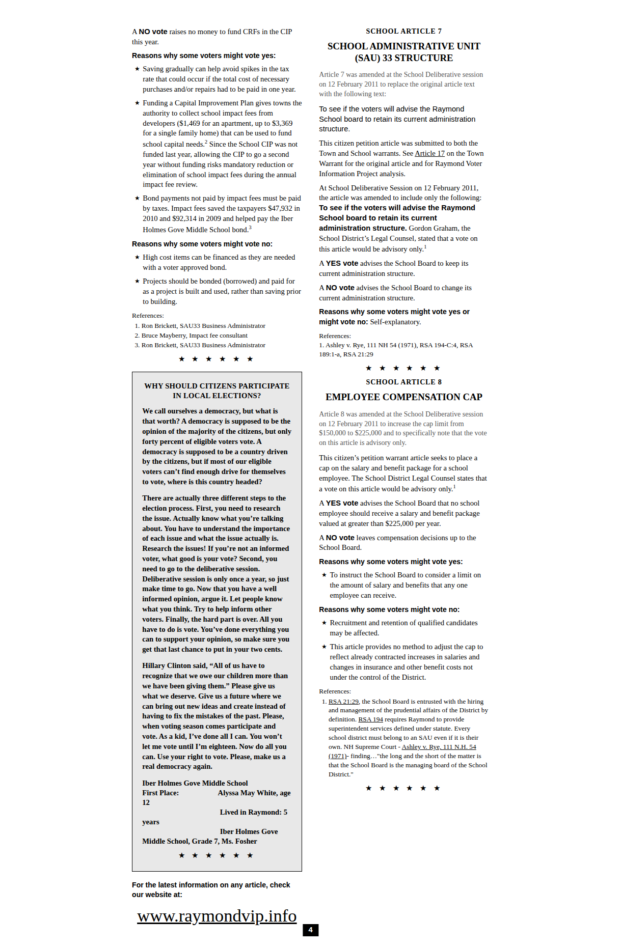A NO vote raises no money to fund CRFs in the CIP this year.
Reasons why some voters might vote yes:
Saving gradually can help avoid spikes in the tax rate that could occur if the total cost of necessary purchases and/or repairs had to be paid in one year.
Funding a Capital Improvement Plan gives towns the authority to collect school impact fees from developers ($1,469 for an apartment, up to $3,369 for a single family home) that can be used to fund school capital needs.2 Since the School CIP was not funded last year, allowing the CIP to go a second year without funding risks mandatory reduction or elimination of school impact fees during the annual impact fee review.
Bond payments not paid by impact fees must be paid by taxes. Impact fees saved the taxpayers $47,932 in 2010 and $92,314 in 2009 and helped pay the Iber Holmes Gove Middle School bond.3
Reasons why some voters might vote no:
High cost items can be financed as they are needed with a voter approved bond.
Projects should be bonded (borrowed) and paid for as a project is built and used, rather than saving prior to building.
References:
Ron Brickett, SAU33 Business Administrator
Bruce Mayberry, Impact fee consultant
Ron Brickett, SAU33 Business Administrator
★ ★ ★ ★ ★ ★
WHY SHOULD CITIZENS PARTICIPATE IN LOCAL ELECTIONS?
We call ourselves a democracy, but what is that worth? A democracy is supposed to be the opinion of the majority of the citizens, but only forty percent of eligible voters vote. A democracy is supposed to be a country driven by the citizens, but if most of our eligible voters can’t find enough drive for themselves to vote, where is this country headed?
There are actually three different steps to the election process. First, you need to research the issue. Actually know what you’re talking about. You have to understand the importance of each issue and what the issue actually is. Research the issues! If you’re not an informed voter, what good is your vote? Second, you need to go to the deliberative session. Deliberative session is only once a year, so just make time to go. Now that you have a well informed opinion, argue it. Let people know what you think. Try to help inform other voters. Finally, the hard part is over. All you have to do is vote. You’ve done everything you can to support your opinion, so make sure you get that last chance to put in your two cents.
Hillary Clinton said, “All of us have to recognize that we owe our children more than we have been giving them.” Please give us what we deserve. Give us a future where we can bring out new ideas and create instead of having to fix the mistakes of the past. Please, when voting season comes participate and vote. As a kid, I’ve done all I can. You won’t let me vote until I’m eighteen. Now do all you can. Use your right to vote. Please, make us a real democracy again.
Iber Holmes Gove Middle School
First Place: Alyssa May White, age 12
Lived in Raymond: 5 years
Iber Holmes Gove Middle School, Grade 7, Ms. Fosher
★ ★ ★ ★ ★ ★
For the latest information on any article, check our website at:
www.raymondvip.info
SCHOOL ARTICLE 7
SCHOOL ADMINISTRATIVE UNIT (SAU) 33 STRUCTURE
Article 7 was amended at the School Deliberative session on 12 February 2011 to replace the original article text with the following text:
To see if the voters will advise the Raymond School board to retain its current administration structure.
This citizen petition article was submitted to both the Town and School warrants. See Article 17 on the Town Warrant for the original article and for Raymond Voter Information Project analysis.
At School Deliberative Session on 12 February 2011, the article was amended to include only the following: To see if the voters will advise the Raymond School board to retain its current administration structure. Gordon Graham, the School District’s Legal Counsel, stated that a vote on this article would be advisory only.1
A YES vote advises the School Board to keep its current administration structure.
A NO vote advises the School Board to change its current administration structure.
Reasons why some voters might vote yes or might vote no: Self-explanatory.
References:
1. Ashley v. Rye, 111 NH 54 (1971), RSA 194-C:4, RSA 189:1-a, RSA 21:29
★ ★ ★ ★ ★ ★
SCHOOL ARTICLE 8
EMPLOYEE COMPENSATION CAP
Article 8 was amended at the School Deliberative session on 12 February 2011 to increase the cap limit from $150,000 to $225,000 and to specifically note that the vote on this article is advisory only.
This citizen’s petition warrant article seeks to place a cap on the salary and benefit package for a school employee. The School District Legal Counsel states that a vote on this article would be advisory only.1
A YES vote advises the School Board that no school employee should receive a salary and benefit package valued at greater than $225,000 per year.
A NO vote leaves compensation decisions up to the School Board.
Reasons why some voters might vote yes:
To instruct the School Board to consider a limit on the amount of salary and benefits that any one employee can receive.
Reasons why some voters might vote no:
Recruitment and retention of qualified candidates may be affected.
This article provides no method to adjust the cap to reflect already contracted increases in salaries and changes in insurance and other benefit costs not under the control of the District.
References:
RSA 21:29, the School Board is entrusted with the hiring and management of the prudential affairs of the District by definition. RSA 194 requires Raymond to provide superintendent services defined under statute. Every school district must belong to an SAU even if it is their own. NH Supreme Court - Ashley v. Rye, 111 N.H. 54 (1971)- finding…"the long and the short of the matter is that the School Board is the managing board of the School District."
★ ★ ★ ★ ★ ★
4